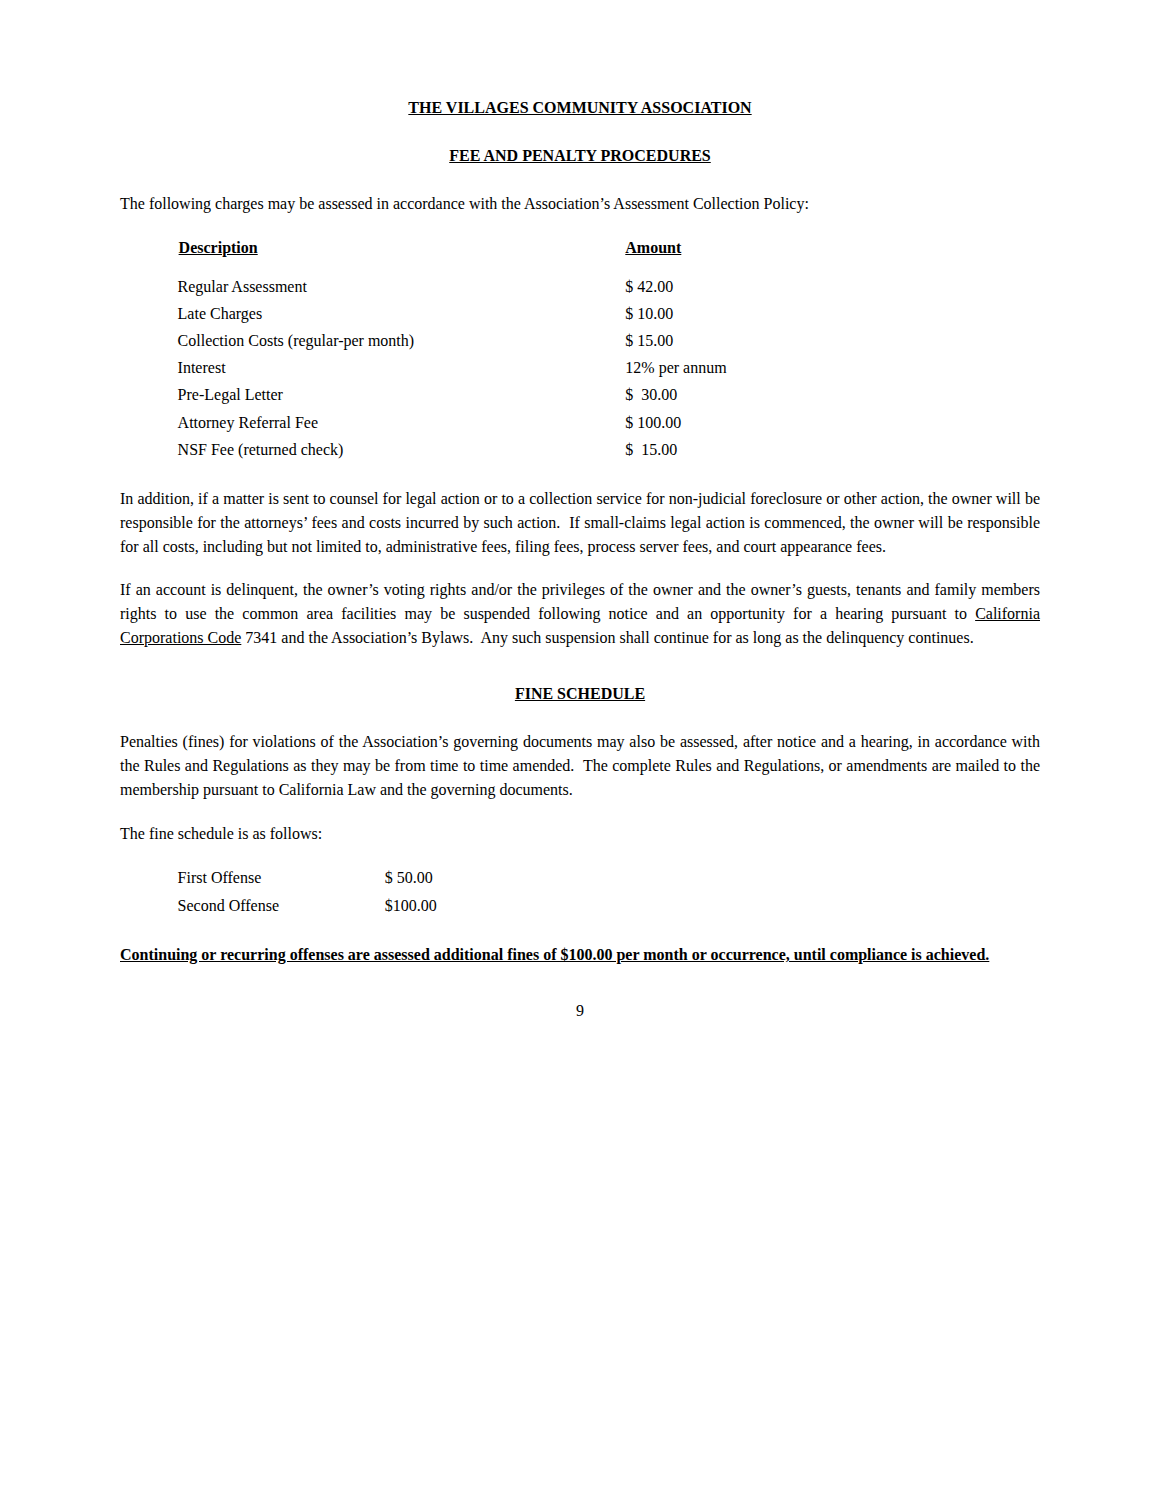THE VILLAGES COMMUNITY ASSOCIATION
FEE AND PENALTY PROCEDURES
The following charges may be assessed in accordance with the Association’s Assessment Collection Policy:
| Description | Amount |
| --- | --- |
| Regular Assessment | $ 42.00 |
| Late Charges | $ 10.00 |
| Collection Costs (regular-per month) | $ 15.00 |
| Interest | 12% per annum |
| Pre-Legal Letter | $ 30.00 |
| Attorney Referral Fee | $ 100.00 |
| NSF Fee (returned check) | $ 15.00 |
In addition, if a matter is sent to counsel for legal action or to a collection service for non-judicial foreclosure or other action, the owner will be responsible for the attorneys’ fees and costs incurred by such action. If small-claims legal action is commenced, the owner will be responsible for all costs, including but not limited to, administrative fees, filing fees, process server fees, and court appearance fees.
If an account is delinquent, the owner’s voting rights and/or the privileges of the owner and the owner’s guests, tenants and family members rights to use the common area facilities may be suspended following notice and an opportunity for a hearing pursuant to California Corporations Code 7341 and the Association’s Bylaws. Any such suspension shall continue for as long as the delinquency continues.
FINE SCHEDULE
Penalties (fines) for violations of the Association’s governing documents may also be assessed, after notice and a hearing, in accordance with the Rules and Regulations as they may be from time to time amended. The complete Rules and Regulations, or amendments are mailed to the membership pursuant to California Law and the governing documents.
The fine schedule is as follows:
| First Offense | $ 50.00 |
| Second Offense | $100.00 |
Continuing or recurring offenses are assessed additional fines of $100.00 per month or occurrence, until compliance is achieved.
9